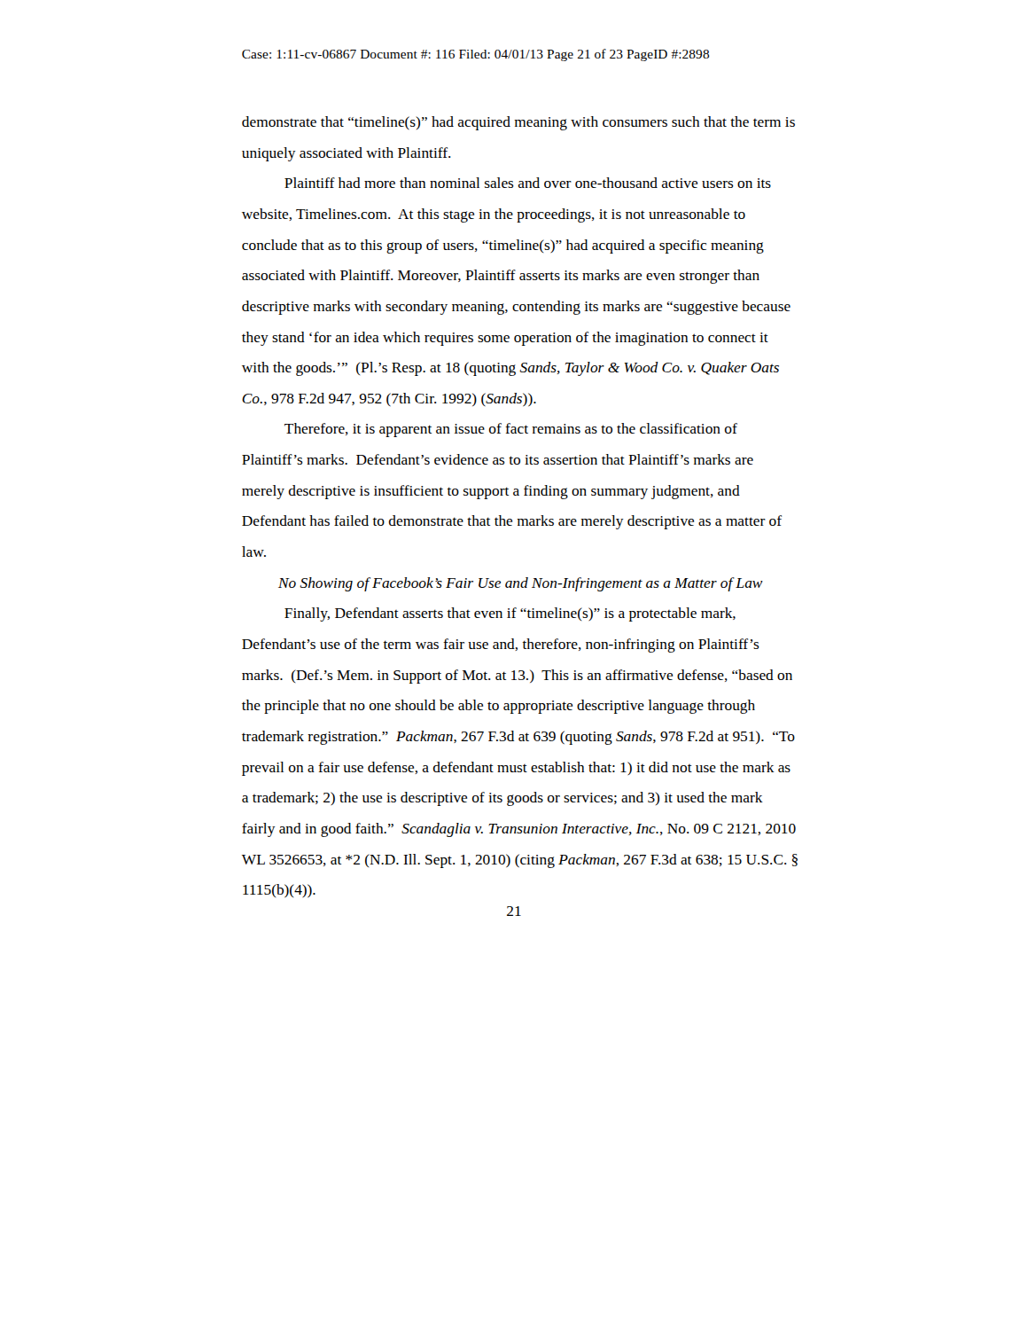Case: 1:11-cv-06867 Document #: 116 Filed: 04/01/13 Page 21 of 23 PageID #:2898
demonstrate that “timeline(s)” had acquired meaning with consumers such that the term is uniquely associated with Plaintiff.
Plaintiff had more than nominal sales and over one-thousand active users on its website, Timelines.com. At this stage in the proceedings, it is not unreasonable to conclude that as to this group of users, “timeline(s)” had acquired a specific meaning associated with Plaintiff. Moreover, Plaintiff asserts its marks are even stronger than descriptive marks with secondary meaning, contending its marks are “suggestive because they stand ‘for an idea which requires some operation of the imagination to connect it with the goods.’” (Pl.’s Resp. at 18 (quoting Sands, Taylor & Wood Co. v. Quaker Oats Co., 978 F.2d 947, 952 (7th Cir. 1992) (Sands)).
Therefore, it is apparent an issue of fact remains as to the classification of Plaintiff’s marks. Defendant’s evidence as to its assertion that Plaintiff’s marks are merely descriptive is insufficient to support a finding on summary judgment, and Defendant has failed to demonstrate that the marks are merely descriptive as a matter of law.
No Showing of Facebook’s Fair Use and Non-Infringement as a Matter of Law
Finally, Defendant asserts that even if “timeline(s)” is a protectable mark, Defendant’s use of the term was fair use and, therefore, non-infringing on Plaintiff’s marks. (Def.’s Mem. in Support of Mot. at 13.) This is an affirmative defense, “based on the principle that no one should be able to appropriate descriptive language through trademark registration.” Packman, 267 F.3d at 639 (quoting Sands, 978 F.2d at 951). “To prevail on a fair use defense, a defendant must establish that: 1) it did not use the mark as a trademark; 2) the use is descriptive of its goods or services; and 3) it used the mark fairly and in good faith.” Scandaglia v. Transunion Interactive, Inc., No. 09 C 2121, 2010 WL 3526653, at *2 (N.D. Ill. Sept. 1, 2010) (citing Packman, 267 F.3d at 638; 15 U.S.C. § 1115(b)(4)).
21